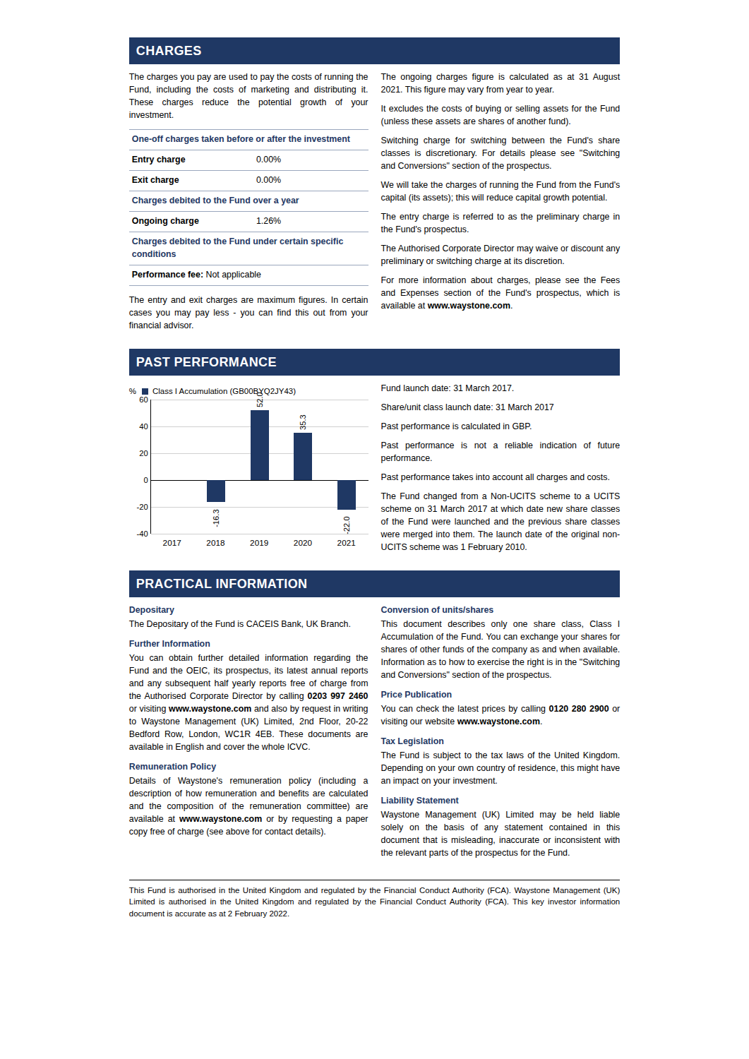CHARGES
The charges you pay are used to pay the costs of running the Fund, including the costs of marketing and distributing it. These charges reduce the potential growth of your investment.
| One-off charges taken before or after the investment |
| Entry charge | 0.00% |
| Exit charge | 0.00% |
| Charges debited to the Fund over a year |
| Ongoing charge | 1.26% |
| Charges debited to the Fund under certain specific conditions |
| Performance fee: Not applicable |
The entry and exit charges are maximum figures. In certain cases you may pay less - you can find this out from your financial advisor.
The ongoing charges figure is calculated as at 31 August 2021. This figure may vary from year to year.
It excludes the costs of buying or selling assets for the Fund (unless these assets are shares of another fund).
Switching charge for switching between the Fund's share classes is discretionary. For details please see "Switching and Conversions" section of the prospectus.
We will take the charges of running the Fund from the Fund's capital (its assets); this will reduce capital growth potential.
The entry charge is referred to as the preliminary charge in the Fund's prospectus.
The Authorised Corporate Director may waive or discount any preliminary or switching charge at its discretion.
For more information about charges, please see the Fees and Expenses section of the Fund's prospectus, which is available at www.waystone.com.
PAST PERFORMANCE
% Class I Accumulation (GB00BYQ2JY43)
60
40
20
0
-20
-40
-16.3
52.0
35.3
-22.0
2017
2018
2019
2020
2021
Fund launch date: 31 March 2017.
Share/unit class launch date: 31 March 2017
Past performance is calculated in GBP.
Past performance is not a reliable indication of future performance.
Past performance takes into account all charges and costs.
The Fund changed from a Non-UCITS scheme to a UCITS scheme on 31 March 2017 at which date new share classes of the Fund were launched and the previous share classes were merged into them. The launch date of the original non-UCITS scheme was 1 February 2010.
PRACTICAL INFORMATION
Depositary
The Depositary of the Fund is CACEIS Bank, UK Branch.
Further Information
You can obtain further detailed information regarding the Fund and the OEIC, its prospectus, its latest annual reports and any subsequent half yearly reports free of charge from the Authorised Corporate Director by calling 0203 997 2460 or visiting www.waystone.com and also by request in writing to Waystone Management (UK) Limited, 2nd Floor, 20-22 Bedford Row, London, WC1R 4EB. These documents are available in English and cover the whole ICVC.
Remuneration Policy
Details of Waystone's remuneration policy (including a description of how remuneration and benefits are calculated and the composition of the remuneration committee) are available at www.waystone.com or by requesting a paper copy free of charge (see above for contact details).
Conversion of units/shares
This document describes only one share class, Class I Accumulation of the Fund. You can exchange your shares for shares of other funds of the company as and when available. Information as to how to exercise the right is in the "Switching and Conversions" section of the prospectus.
Price Publication
You can check the latest prices by calling 0120 280 2900 or visiting our website www.waystone.com.
Tax Legislation
The Fund is subject to the tax laws of the United Kingdom. Depending on your own country of residence, this might have an impact on your investment.
Liability Statement
Waystone Management (UK) Limited may be held liable solely on the basis of any statement contained in this document that is misleading, inaccurate or inconsistent with the relevant parts of the prospectus for the Fund.
This Fund is authorised in the United Kingdom and regulated by the Financial Conduct Authority (FCA). Waystone Management (UK) Limited is authorised in the United Kingdom and regulated by the Financial Conduct Authority (FCA). This key investor information document is accurate as at 2 February 2022.